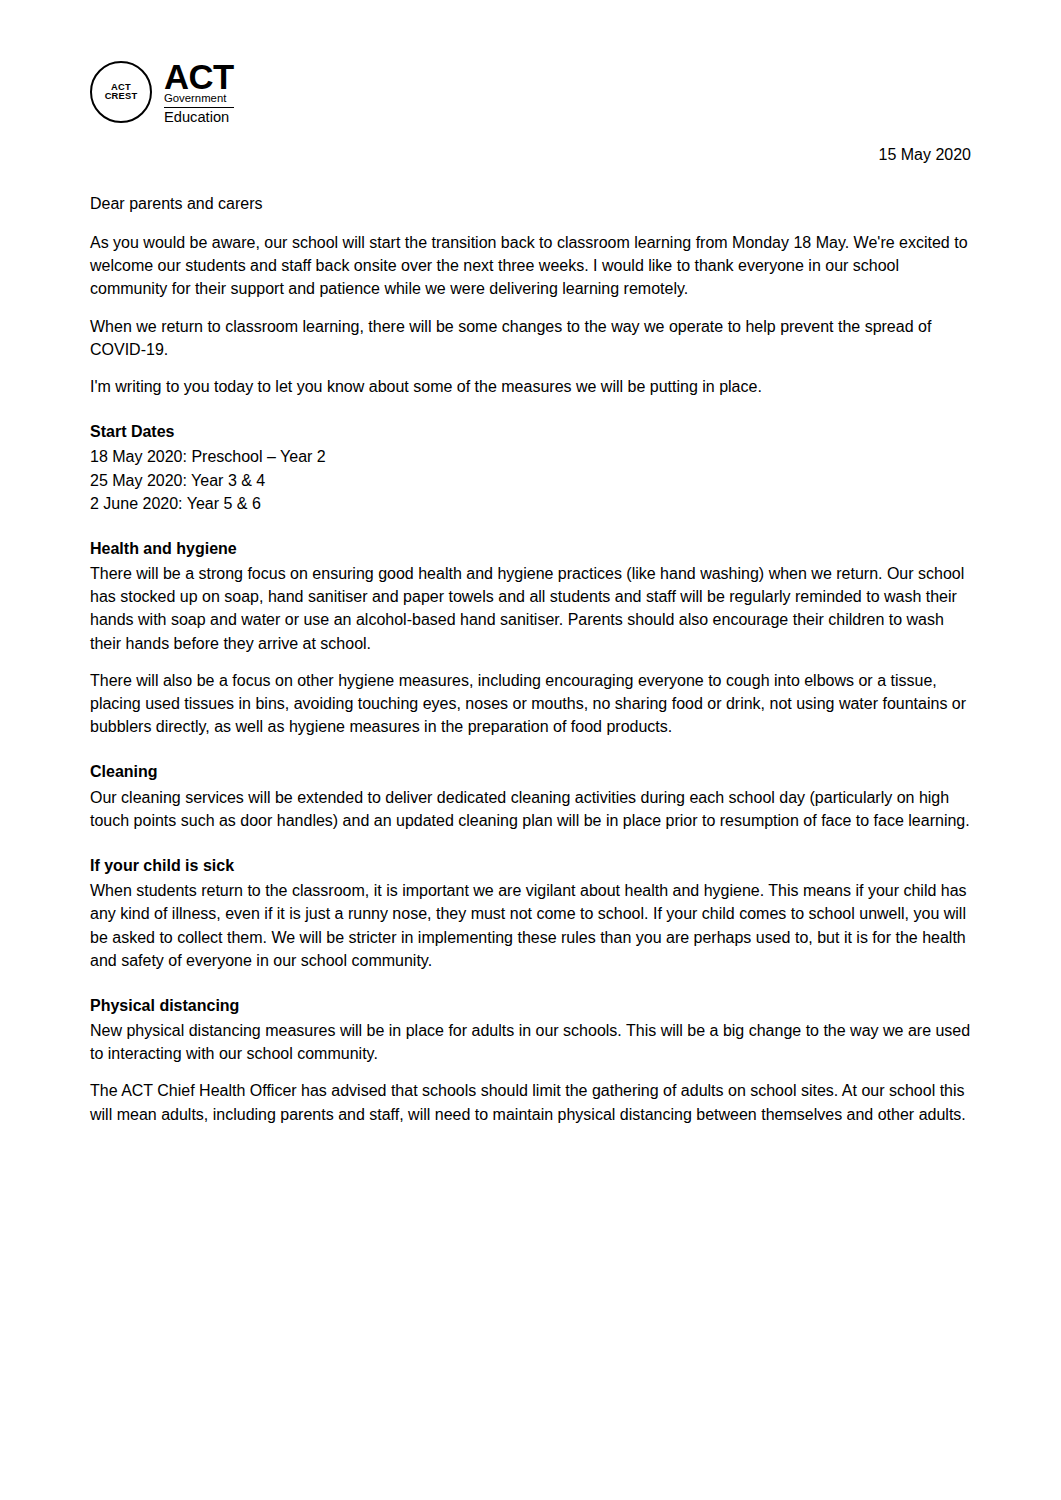ACT
CREST
ACT Government
Education
15 May 2020
Dear parents and carers
As you would be aware, our school will start the transition back to classroom learning from Monday 18 May. We're excited to welcome our students and staff back onsite over the next three weeks. I would like to thank everyone in our school community for their support and patience while we were delivering learning remotely.
When we return to classroom learning, there will be some changes to the way we operate to help prevent the spread of COVID-19.
I'm writing to you today to let you know about some of the measures we will be putting in place.
Start Dates
18 May 2020: Preschool – Year 2
25 May 2020: Year 3 & 4
2 June 2020: Year 5 & 6
Health and hygiene
There will be a strong focus on ensuring good health and hygiene practices (like hand washing) when we return. Our school has stocked up on soap, hand sanitiser and paper towels and all students and staff will be regularly reminded to wash their hands with soap and water or use an alcohol-based hand sanitiser. Parents should also encourage their children to wash their hands before they arrive at school.
There will also be a focus on other hygiene measures, including encouraging everyone to cough into elbows or a tissue, placing used tissues in bins, avoiding touching eyes, noses or mouths, no sharing food or drink, not using water fountains or bubblers directly, as well as hygiene measures in the preparation of food products.
Cleaning
Our cleaning services will be extended to deliver dedicated cleaning activities during each school day (particularly on high touch points such as door handles) and an updated cleaning plan will be in place prior to resumption of face to face learning.
If your child is sick
When students return to the classroom, it is important we are vigilant about health and hygiene. This means if your child has any kind of illness, even if it is just a runny nose, they must not come to school. If your child comes to school unwell, you will be asked to collect them. We will be stricter in implementing these rules than you are perhaps used to, but it is for the health and safety of everyone in our school community.
Physical distancing
New physical distancing measures will be in place for adults in our schools. This will be a big change to the way we are used to interacting with our school community.
The ACT Chief Health Officer has advised that schools should limit the gathering of adults on school sites. At our school this will mean adults, including parents and staff, will need to maintain physical distancing between themselves and other adults.